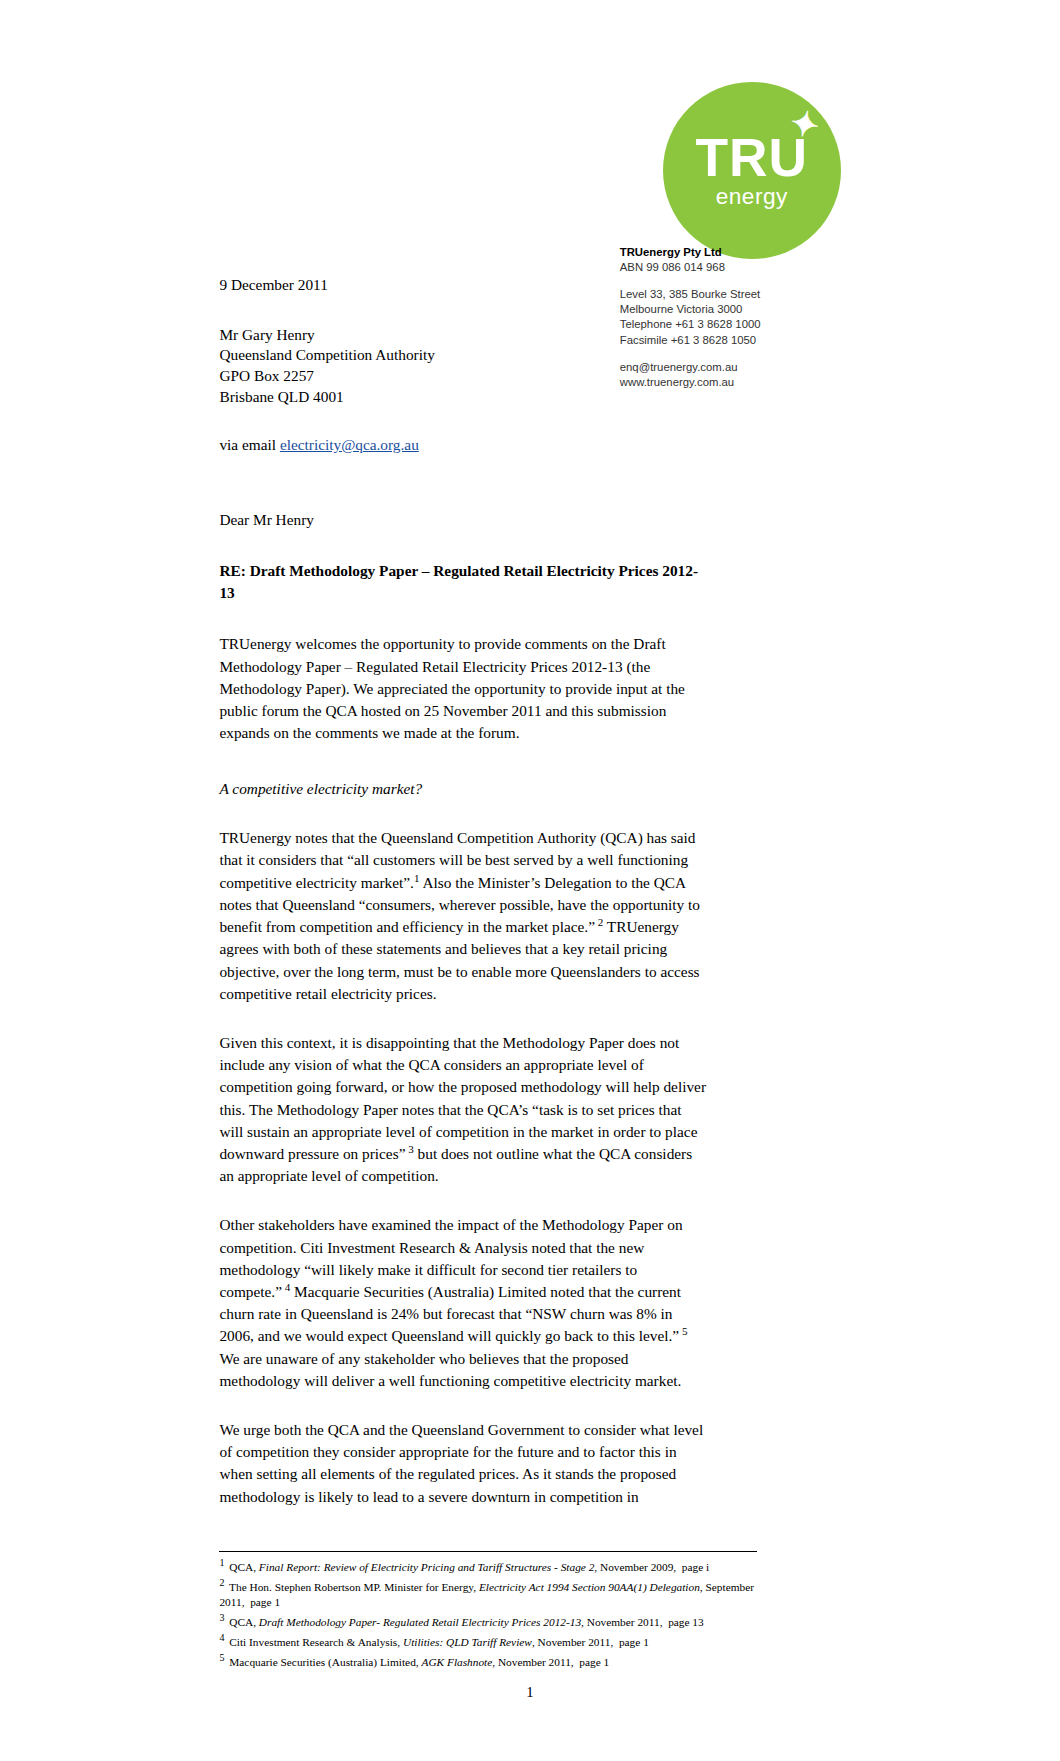✦ TRU energy
TRUenergy Pty Ltd
ABN 99 086 014 968
Level 33, 385 Bourke Street
Melbourne Victoria 3000
Telephone +61 3 8628 1000
Facsimile +61 3 8628 1050
enq@truenergy.com.au
www.truenergy.com.au
9 December 2011
Mr Gary Henry
Queensland Competition Authority
GPO Box 2257
Brisbane QLD 4001
via email electricity@qca.org.au
Dear Mr Henry
RE: Draft Methodology Paper – Regulated Retail Electricity Prices 2012-13
TRUenergy welcomes the opportunity to provide comments on the Draft Methodology Paper – Regulated Retail Electricity Prices 2012-13 (the Methodology Paper). We appreciated the opportunity to provide input at the public forum the QCA hosted on 25 November 2011 and this submission expands on the comments we made at the forum.
A competitive electricity market?
TRUenergy notes that the Queensland Competition Authority (QCA) has said that it considers that “all customers will be best served by a well functioning competitive electricity market”.1 Also the Minister’s Delegation to the QCA notes that Queensland “consumers, wherever possible, have the opportunity to benefit from competition and efficiency in the market place.” 2 TRUenergy agrees with both of these statements and believes that a key retail pricing objective, over the long term, must be to enable more Queenslanders to access competitive retail electricity prices.
Given this context, it is disappointing that the Methodology Paper does not include any vision of what the QCA considers an appropriate level of competition going forward, or how the proposed methodology will help deliver this. The Methodology Paper notes that the QCA’s “task is to set prices that will sustain an appropriate level of competition in the market in order to place downward pressure on prices” 3 but does not outline what the QCA considers an appropriate level of competition.
Other stakeholders have examined the impact of the Methodology Paper on competition. Citi Investment Research & Analysis noted that the new methodology “will likely make it difficult for second tier retailers to compete.” 4 Macquarie Securities (Australia) Limited noted that the current churn rate in Queensland is 24% but forecast that “NSW churn was 8% in 2006, and we would expect Queensland will quickly go back to this level.” 5 We are unaware of any stakeholder who believes that the proposed methodology will deliver a well functioning competitive electricity market.
We urge both the QCA and the Queensland Government to consider what level of competition they consider appropriate for the future and to factor this in when setting all elements of the regulated prices. As it stands the proposed methodology is likely to lead to a severe downturn in competition in
1 QCA, Final Report: Review of Electricity Pricing and Tariff Structures - Stage 2, November 2009, page i
2 The Hon. Stephen Robertson MP. Minister for Energy, Electricity Act 1994 Section 90AA(1) Delegation, September 2011, page 1
3 QCA, Draft Methodology Paper- Regulated Retail Electricity Prices 2012-13, November 2011, page 13
4 Citi Investment Research & Analysis, Utilities: QLD Tariff Review, November 2011, page 1
5 Macquarie Securities (Australia) Limited, AGK Flashnote, November 2011, page 1
1